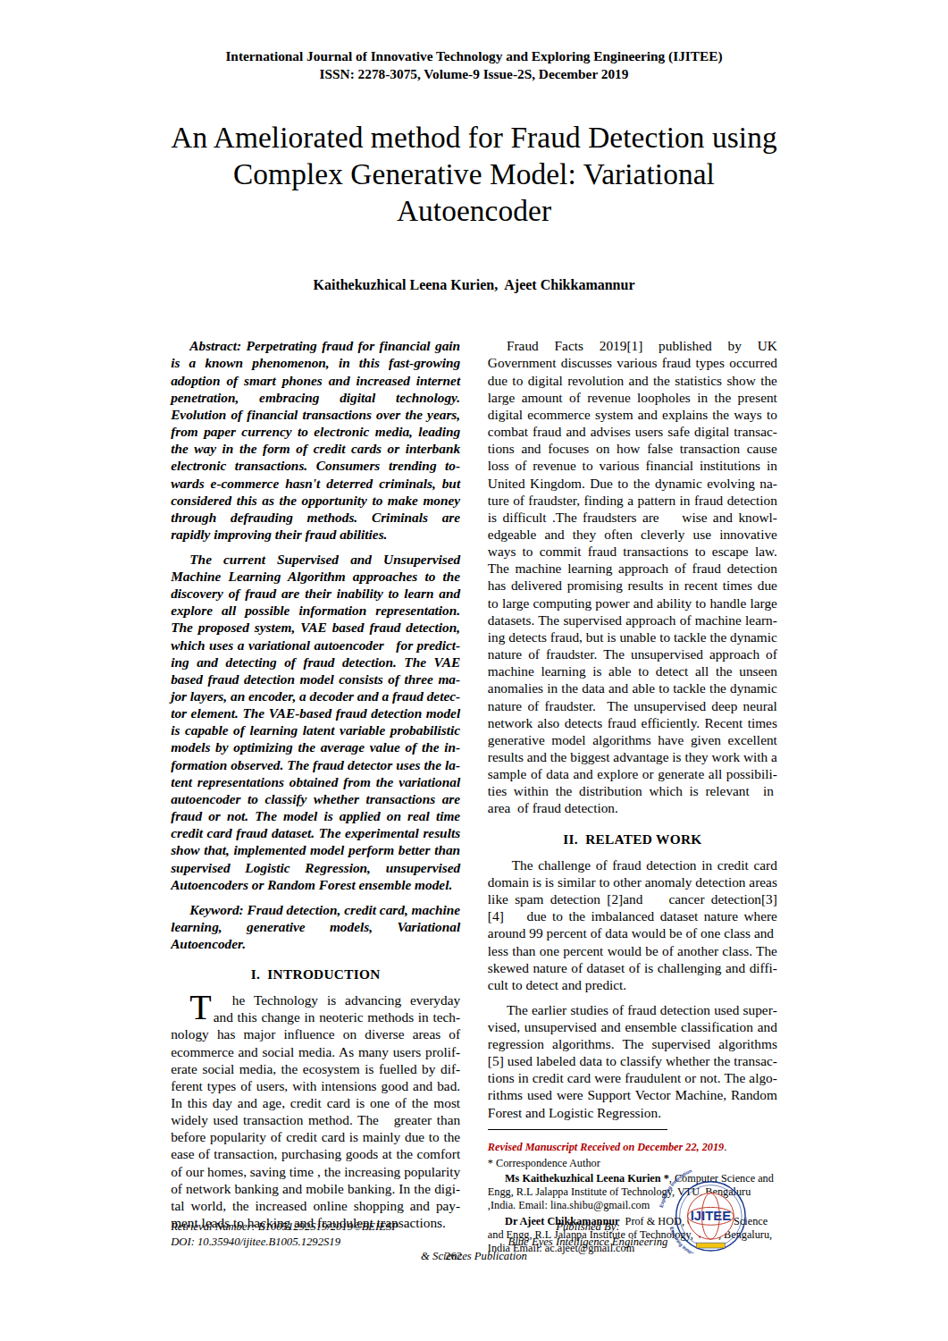International Journal of Innovative Technology and Exploring Engineering (IJITEE) ISSN: 2278-3075, Volume-9 Issue-2S, December 2019
An Ameliorated method for Fraud Detection using Complex Generative Model: Variational Autoencoder
Kaithekuzhical Leena Kurien, Ajeet Chikkamannur
Abstract: Perpetrating fraud for financial gain is a known phenomenon, in this fast-growing adoption of smart phones and increased internet penetration, embracing digital technology. Evolution of financial transactions over the years, from paper currency to electronic media, leading the way in the form of credit cards or interbank electronic transactions. Consumers trending towards e-commerce hasn't deterred criminals, but considered this as the opportunity to make money through defrauding methods. Criminals are rapidly improving their fraud abilities.
The current Supervised and Unsupervised Machine Learning Algorithm approaches to the discovery of fraud are their inability to learn and explore all possible information representation. The proposed system, VAE based fraud detection, which uses a variational autoencoder for predicting and detecting of fraud detection. The VAE based fraud detection model consists of three major layers, an encoder, a decoder and a fraud detector element. The VAE-based fraud detection model is capable of learning latent variable probabilistic models by optimizing the average value of the information observed. The fraud detector uses the latent representations obtained from the variational autoencoder to classify whether transactions are fraud or not. The model is applied on real time credit card fraud dataset. The experimental results show that, implemented model perform better than supervised Logistic Regression, unsupervised Autoencoders or Random Forest ensemble model.
Keyword: Fraud detection, credit card, machine learning, generative models, Variational Autoencoder.
I. Introduction
The Technology is advancing everyday and this change in neoteric methods in technology has major influence on diverse areas of ecommerce and social media. As many users proliferate social media, the ecosystem is fuelled by different types of users, with intensions good and bad. In this day and age, credit card is one of the most widely used transaction method. The greater than before popularity of credit card is mainly due to the ease of transaction, purchasing goods at the comfort of our homes, saving time , the increasing popularity of network banking and mobile banking. In the digital world, the increased online shopping and payment leads to hacking and fraudulent transactions.
Fraud Facts 2019[1] published by UK Government discusses various fraud types occurred due to digital revolution and the statistics show the large amount of revenue loopholes in the present digital ecommerce system and explains the ways to combat fraud and advises users safe digital transactions and focuses on how false transaction cause loss of revenue to various financial institutions in United Kingdom. Due to the dynamic evolving nature of fraudster, finding a pattern in fraud detection is difficult .The fraudsters are wise and knowledgeable and they often cleverly use innovative ways to commit fraud transactions to escape law. The machine learning approach of fraud detection has delivered promising results in recent times due to large computing power and ability to handle large datasets. The supervised approach of machine learning detects fraud, but is unable to tackle the dynamic nature of fraudster. The unsupervised approach of machine learning is able to detect all the unseen anomalies in the data and able to tackle the dynamic nature of fraudster. The unsupervised deep neural network also detects fraud efficiently. Recent times generative model algorithms have given excellent results and the biggest advantage is they work with a sample of data and explore or generate all possibilities within the distribution which is relevant in area of fraud detection.
II. Related Work
The challenge of fraud detection in credit card domain is is similar to other anomaly detection areas like spam detection [2]and cancer detection[3][4] due to the imbalanced dataset nature where around 99 percent of data would be of one class and less than one percent would be of another class. The skewed nature of dataset of is challenging and difficult to detect and predict.
The earlier studies of fraud detection used supervised, unsupervised and ensemble classification and regression algorithms. The supervised algorithms [5] used labeled data to classify whether the transactions in credit card were fraudulent or not. The algorithms used were Support Vector Machine, Random Forest and Logistic Regression.
Revised Manuscript Received on December 22, 2019.
* Correspondence Author
Ms Kaithekuzhical Leena Kurien *, Computer Science and Engg, R.L Jalappa Institute of Technology, VTU, Bengaluru ,India. Email: lina.shibu@gmail.com
Dr Ajeet Chikkamannur Prof & HOD, Computer Science and Engg, R.L Jalappa Institute of Technology, VTU, Bengaluru, India Email: ac.ajeet@gmail.com
IJITEE Exploring Innovation Exploring Innovation
Retrieval Number: B10051292S19/2019©BEIESP
DOI: 10.35940/ijitee.B1005.1292S19
Published By:
Blue Eyes Intelligence Engineering
& Sciences Publication
262